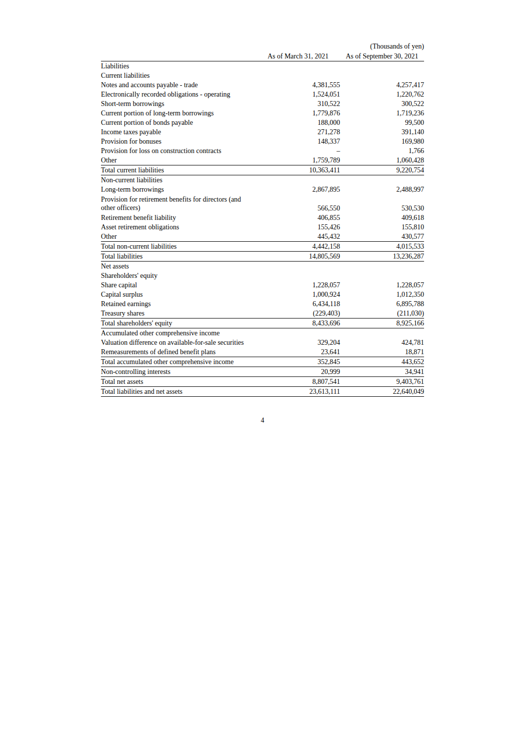(Thousands of yen)
| | As of March 31, 2021 | As of September 30, 2021 |
| --- | --- | --- |
| Liabilities | | |
| Current liabilities | | |
| Notes and accounts payable - trade | 4,381,555 | 4,257,417 |
| Electronically recorded obligations - operating | 1,524,051 | 1,220,762 |
| Short-term borrowings | 310,522 | 300,522 |
| Current portion of long-term borrowings | 1,779,876 | 1,719,236 |
| Current portion of bonds payable | 188,000 | 99,500 |
| Income taxes payable | 271,278 | 391,140 |
| Provision for bonuses | 148,337 | 169,980 |
| Provision for loss on construction contracts | – | 1,766 |
| Other | 1,759,789 | 1,060,428 |
| Total current liabilities | 10,363,411 | 9,220,754 |
| Non-current liabilities | | |
| Long-term borrowings | 2,867,895 | 2,488,997 |
| Provision for retirement benefits for directors (and other officers) | 566,550 | 530,530 |
| Retirement benefit liability | 406,855 | 409,618 |
| Asset retirement obligations | 155,426 | 155,810 |
| Other | 445,432 | 430,577 |
| Total non-current liabilities | 4,442,158 | 4,015,533 |
| Total liabilities | 14,805,569 | 13,236,287 |
| Net assets | | |
| Shareholders' equity | | |
| Share capital | 1,228,057 | 1,228,057 |
| Capital surplus | 1,000,924 | 1,012,350 |
| Retained earnings | 6,434,118 | 6,895,788 |
| Treasury shares | (229,403) | (211,030) |
| Total shareholders' equity | 8,433,696 | 8,925,166 |
| Accumulated other comprehensive income | | |
| Valuation difference on available-for-sale securities | 329,204 | 424,781 |
| Remeasurements of defined benefit plans | 23,641 | 18,871 |
| Total accumulated other comprehensive income | 352,845 | 443,652 |
| Non-controlling interests | 20,999 | 34,941 |
| Total net assets | 8,807,541 | 9,403,761 |
| Total liabilities and net assets | 23,613,111 | 22,640,049 |
4